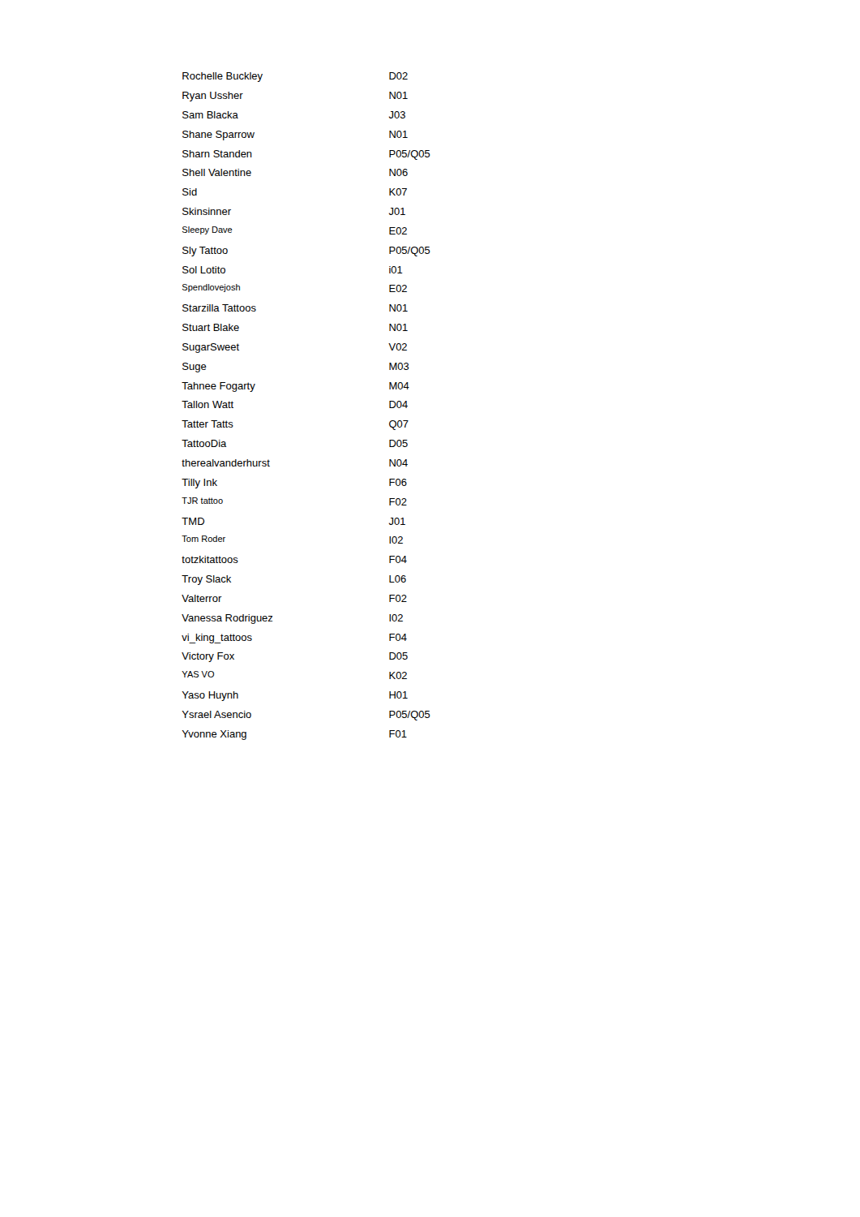| Rochelle Buckley | D02 |
| Ryan Ussher | N01 |
| Sam Blacka | J03 |
| Shane Sparrow | N01 |
| Sharn Standen | P05/Q05 |
| Shell Valentine | N06 |
| Sid | K07 |
| Skinsinner | J01 |
| Sleepy Dave | E02 |
| Sly Tattoo | P05/Q05 |
| Sol Lotito | i01 |
| Spendlovejosh | E02 |
| Starzilla Tattoos | N01 |
| Stuart Blake | N01 |
| SugarSweet | V02 |
| Suge | M03 |
| Tahnee Fogarty | M04 |
| Tallon Watt | D04 |
| Tatter Tatts | Q07 |
| TattooDia | D05 |
| therealvanderhurst | N04 |
| Tilly Ink | F06 |
| TJR tattoo | F02 |
| TMD | J01 |
| Tom Roder | I02 |
| totzkitattoos | F04 |
| Troy Slack | L06 |
| Valterror | F02 |
| Vanessa Rodriguez | I02 |
| vi_king_tattoos | F04 |
| Victory Fox | D05 |
| YAS VO | K02 |
| Yaso Huynh | H01 |
| Ysrael Asencio | P05/Q05 |
| Yvonne Xiang | F01 |